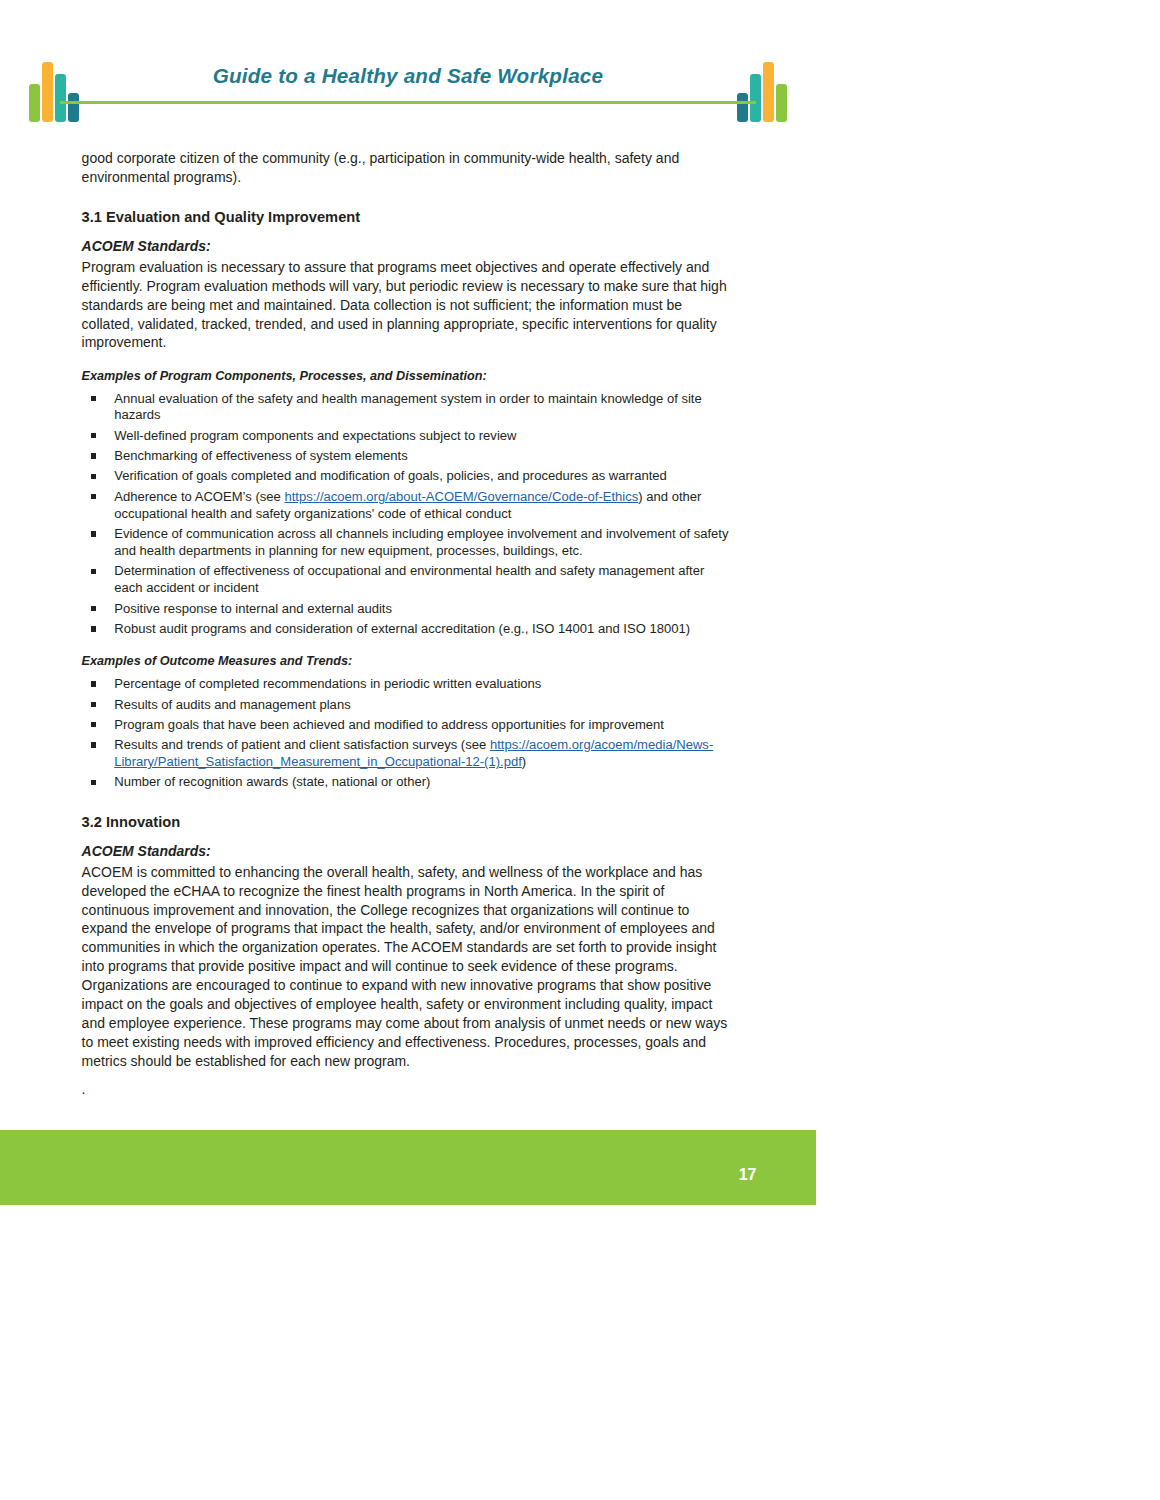Guide to a Healthy and Safe Workplace
good corporate citizen of the community (e.g., participation in community-wide health, safety and environmental programs).
3.1 Evaluation and Quality Improvement
ACOEM Standards:
Program evaluation is necessary to assure that programs meet objectives and operate effectively and efficiently. Program evaluation methods will vary, but periodic review is necessary to make sure that high standards are being met and maintained. Data collection is not sufficient; the information must be collated, validated, tracked, trended, and used in planning appropriate, specific interventions for quality improvement.
Examples of Program Components, Processes, and Dissemination:
Annual evaluation of the safety and health management system in order to maintain knowledge of site hazards
Well-defined program components and expectations subject to review
Benchmarking of effectiveness of system elements
Verification of goals completed and modification of goals, policies, and procedures as warranted
Adherence to ACOEM’s (see https://acoem.org/about-ACOEM/Governance/Code-of-Ethics) and other occupational health and safety organizations' code of ethical conduct
Evidence of communication across all channels including employee involvement and involvement of safety and health departments in planning for new equipment, processes, buildings, etc.
Determination of effectiveness of occupational and environmental health and safety management after each accident or incident
Positive response to internal and external audits
Robust audit programs and consideration of external accreditation (e.g., ISO 14001 and ISO 18001)
Examples of Outcome Measures and Trends:
Percentage of completed recommendations in periodic written evaluations
Results of audits and management plans
Program goals that have been achieved and modified to address opportunities for improvement
Results and trends of patient and client satisfaction surveys (see https://acoem.org/acoem/media/News-Library/Patient_Satisfaction_Measurement_in_Occupational-12-(1).pdf)
Number of recognition awards (state, national or other)
3.2 Innovation
ACOEM Standards:
ACOEM is committed to enhancing the overall health, safety, and wellness of the workplace and has developed the eCHAA to recognize the finest health programs in North America. In the spirit of continuous improvement and innovation, the College recognizes that organizations will continue to expand the envelope of programs that impact the health, safety, and/or environment of employees and communities in which the organization operates. The ACOEM standards are set forth to provide insight into programs that provide positive impact and will continue to seek evidence of these programs. Organizations are encouraged to continue to expand with new innovative programs that show positive impact on the goals and objectives of employee health, safety or environment including quality, impact and employee experience. These programs may come about from analysis of unmet needs or new ways to meet existing needs with improved efficiency and effectiveness. Procedures, processes, goals and metrics should be established for each new program.
.
17